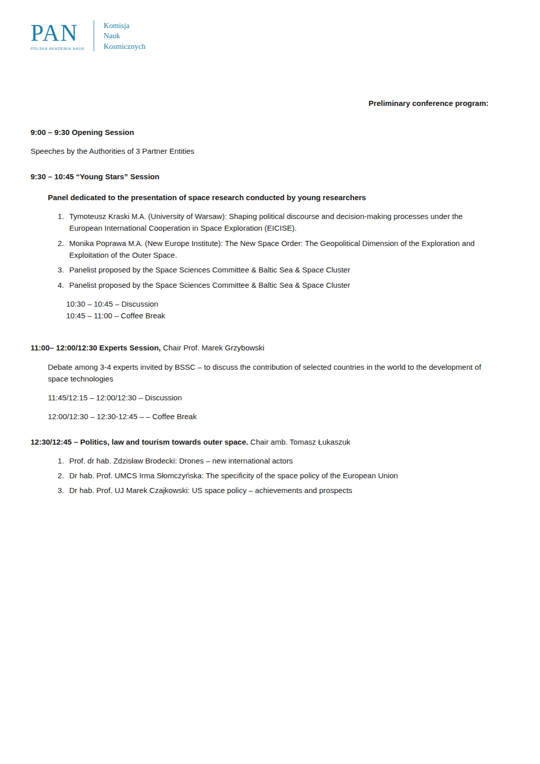PAN POLSKA AKADEMIA NAUK
Komisja
Nauk
Kosmicznych
Preliminary conference program:
9:00 – 9:30 Opening Session
Speeches by the Authorities of 3 Partner Entities
9:30 – 10:45 “Young Stars” Session
Panel dedicated to the presentation of space research conducted by young researchers
Tymoteusz Kraski M.A. (University of Warsaw): Shaping political discourse and decision-making processes under the European International Cooperation in Space Exploration (EICISE).
Monika Poprawa M.A. (New Europe Institute): The New Space Order: The Geopolitical Dimension of the Exploration and Exploitation of the Outer Space.
Panelist proposed by the Space Sciences Committee & Baltic Sea & Space Cluster
Panelist proposed by the Space Sciences Committee & Baltic Sea & Space Cluster
10:30 – 10:45 – Discussion
10:45 – 11:00 – Coffee Break
11:00– 12:00/12:30 Experts Session, Chair Prof. Marek Grzybowski
Debate among 3-4 experts invited by BSSC – to discuss the contribution of selected countries in the world to the development of space technologies
11:45/12:15 – 12:00/12:30 – Discussion
12:00/12:30 – 12:30-12:45 – – Coffee Break
12:30/12:45 – Politics, law and tourism towards outer space. Chair amb. Tomasz Łukaszuk
Prof. dr hab. Zdzisław Brodecki: Drones – new international actors
Dr hab. Prof. UMCS Irma Słomczyńska: The specificity of the space policy of the European Union
Dr hab. Prof. UJ Marek Czajkowski: US space policy – achievements and prospects